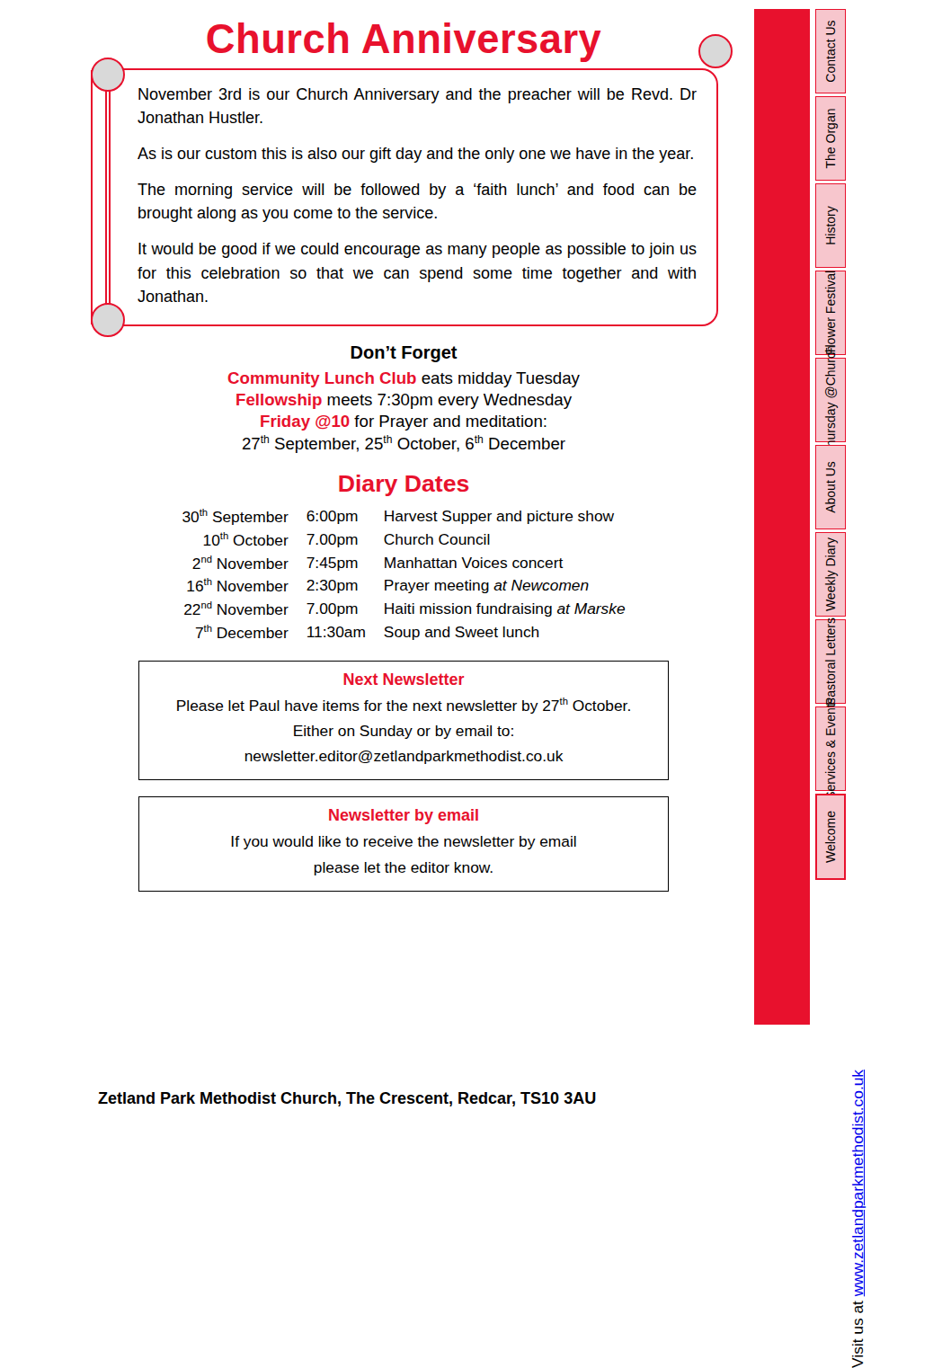Zetland Park Methodist Church
Contact Us
The Organ
History
Flower Festival
Thursday @Church
About Us
Weekly Diary
Pastoral Letters
Services & Events
Welcome
Visit us at www.zetlandparkmethodist.co.uk
Church Anniversary
November 3rd is our Church Anniversary and the preacher will be Revd. Dr Jonathan Hustler.
As is our custom this is also our gift day and the only one we have in the year.
The morning service will be followed by a ‘faith lunch’ and food can be brought along as you come to the service.
It would be good if we could encourage as many people as possible to join us for this celebration so that we can spend some time together and with Jonathan.
Don’t Forget
Community Lunch Club eats midday Tuesday
Fellowship meets 7:30pm every Wednesday
Friday @10 for Prayer and meditation:
27th September, 25th October, 6th December
Diary Dates
| 30 th September | 6:00pm | Harvest Supper and picture show |
| 10 th October | 7.00pm | Church Council |
| 2 nd November | 7:45pm | Manhattan Voices concert |
| 16 th November | 2:30pm | Prayer meeting at Newcomen |
| 22 nd November | 7.00pm | Haiti mission fundraising at Marske |
| 7 th December | 11:30am | Soup and Sweet lunch |
Next Newsletter
Please let Paul have items for the next newsletter by 27th October.
Either on Sunday or by email to:
newsletter.editor@zetlandparkmethodist.co.uk
Newsletter by email
If you would like to receive the newsletter by email
please let the editor know.
Zetland Park Methodist Church, The Crescent, Redcar, TS10 3AU